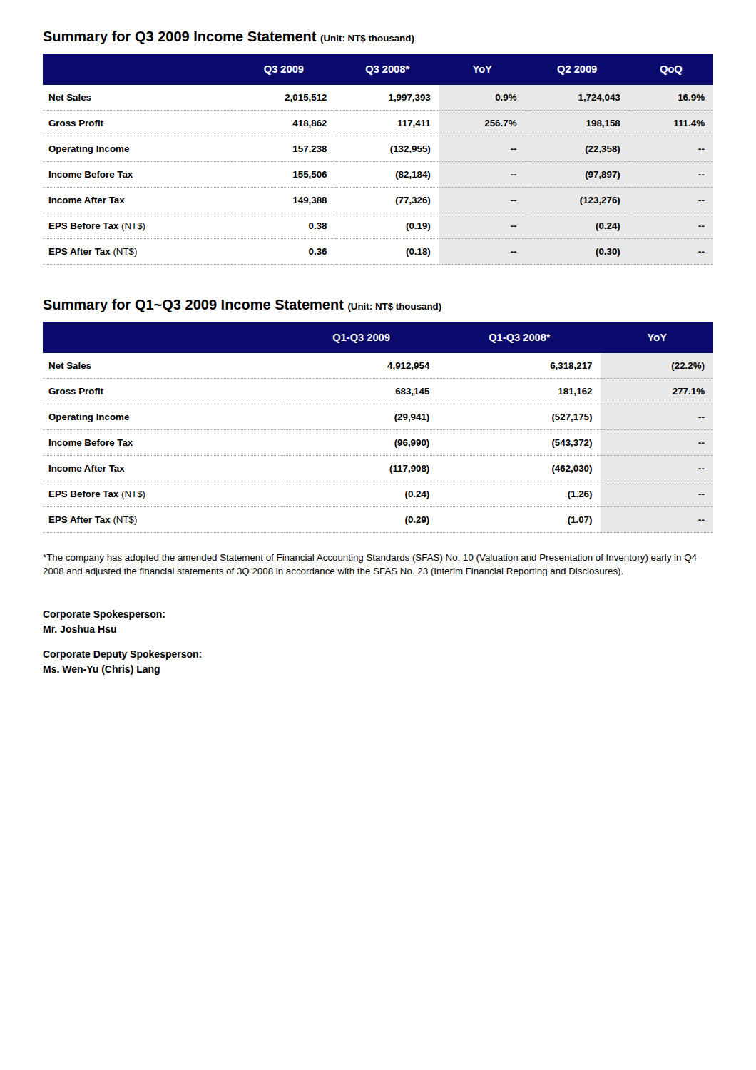Summary for Q3 2009 Income Statement (Unit: NT$ thousand)
| | Q3 2009 | Q3 2008* | YoY | Q2 2009 | QoQ |
| --- | --- | --- | --- | --- | --- |
| Net Sales | 2,015,512 | 1,997,393 | 0.9% | 1,724,043 | 16.9% |
| Gross Profit | 418,862 | 117,411 | 256.7% | 198,158 | 111.4% |
| Operating Income | 157,238 | (132,955) | -- | (22,358) | -- |
| Income Before Tax | 155,506 | (82,184) | -- | (97,897) | -- |
| Income After Tax | 149,388 | (77,326) | -- | (123,276) | -- |
| EPS Before Tax (NT$) | 0.38 | (0.19) | -- | (0.24) | -- |
| EPS After Tax (NT$) | 0.36 | (0.18) | -- | (0.30) | -- |
Summary for Q1~Q3 2009 Income Statement (Unit: NT$ thousand)
| | Q1-Q3 2009 | Q1-Q3 2008* | YoY |
| --- | --- | --- | --- |
| Net Sales | 4,912,954 | 6,318,217 | (22.2%) |
| Gross Profit | 683,145 | 181,162 | 277.1% |
| Operating Income | (29,941) | (527,175) | -- |
| Income Before Tax | (96,990) | (543,372) | -- |
| Income After Tax | (117,908) | (462,030) | -- |
| EPS Before Tax (NT$) | (0.24) | (1.26) | -- |
| EPS After Tax (NT$) | (0.29) | (1.07) | -- |
*The company has adopted the amended Statement of Financial Accounting Standards (SFAS) No. 10 (Valuation and Presentation of Inventory) early in Q4 2008 and adjusted the financial statements of 3Q 2008 in accordance with the SFAS No. 23 (Interim Financial Reporting and Disclosures).
Corporate Spokesperson:
Mr. Joshua Hsu
Corporate Deputy Spokesperson:
Ms. Wen-Yu (Chris) Lang